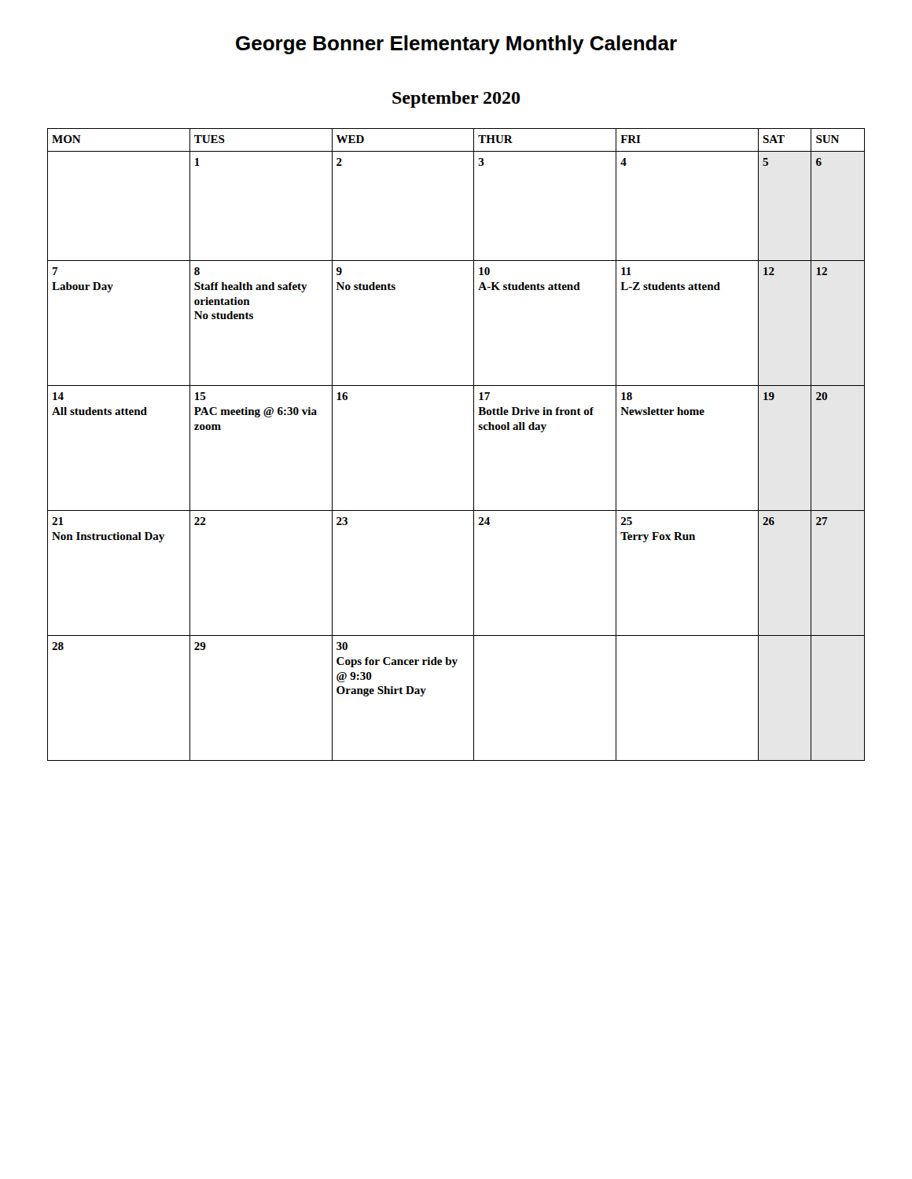George Bonner Elementary Monthly Calendar
September 2020
| MON | TUES | WED | THUR | FRI | SAT | SUN |
| --- | --- | --- | --- | --- | --- | --- |
| | 1 | 2 | 3 | 4 | 5 | 6 |
| 7 Labour Day | 8 Staff health and safety orientation No students | 9 No students | 10 A-K students attend | 11 L-Z students attend | 12 | 12 |
| 14 All students attend | 15 PAC meeting @ 6:30 via zoom | 16 | 17 Bottle Drive in front of school all day | 18 Newsletter home | 19 | 20 |
| 21 Non Instructional Day | 22 | 23 | 24 | 25 Terry Fox Run | 26 | 27 |
| 28 | 29 | 30 Cops for Cancer ride by @ 9:30 Orange Shirt Day | | | | |